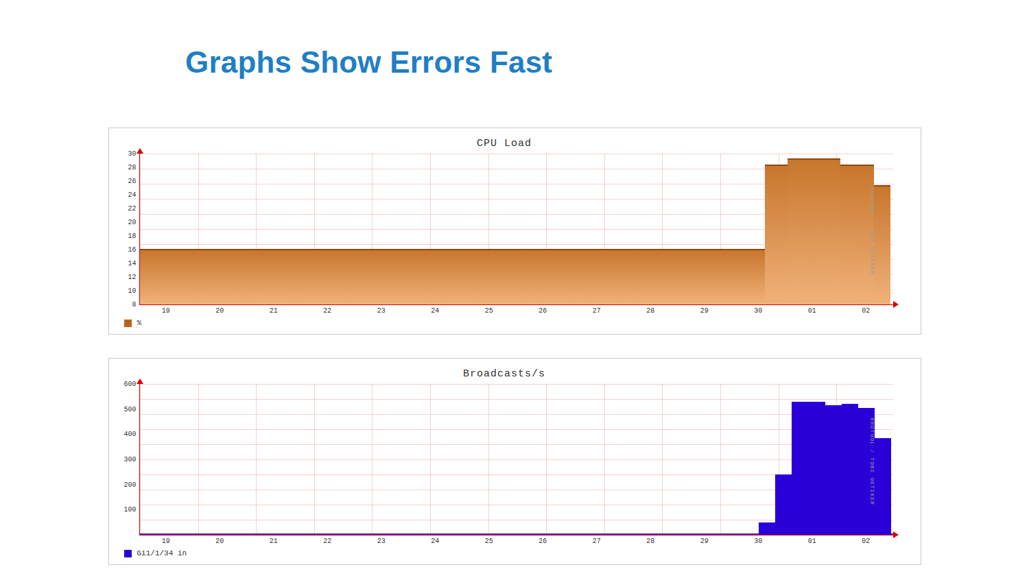Graphs Show Errors Fast
CPU Load
30 28 26 24 22 20 18 16 14 12 10 8
1920212223 2425262728 29300102
%
RRDTOOL / TOBI OETIKER
Broadcasts/s
600 500 400 300 200 100
1920212223 2425262728 29300102
Gi1/1/34 in
RRDTOOL / TOBI OETIKER